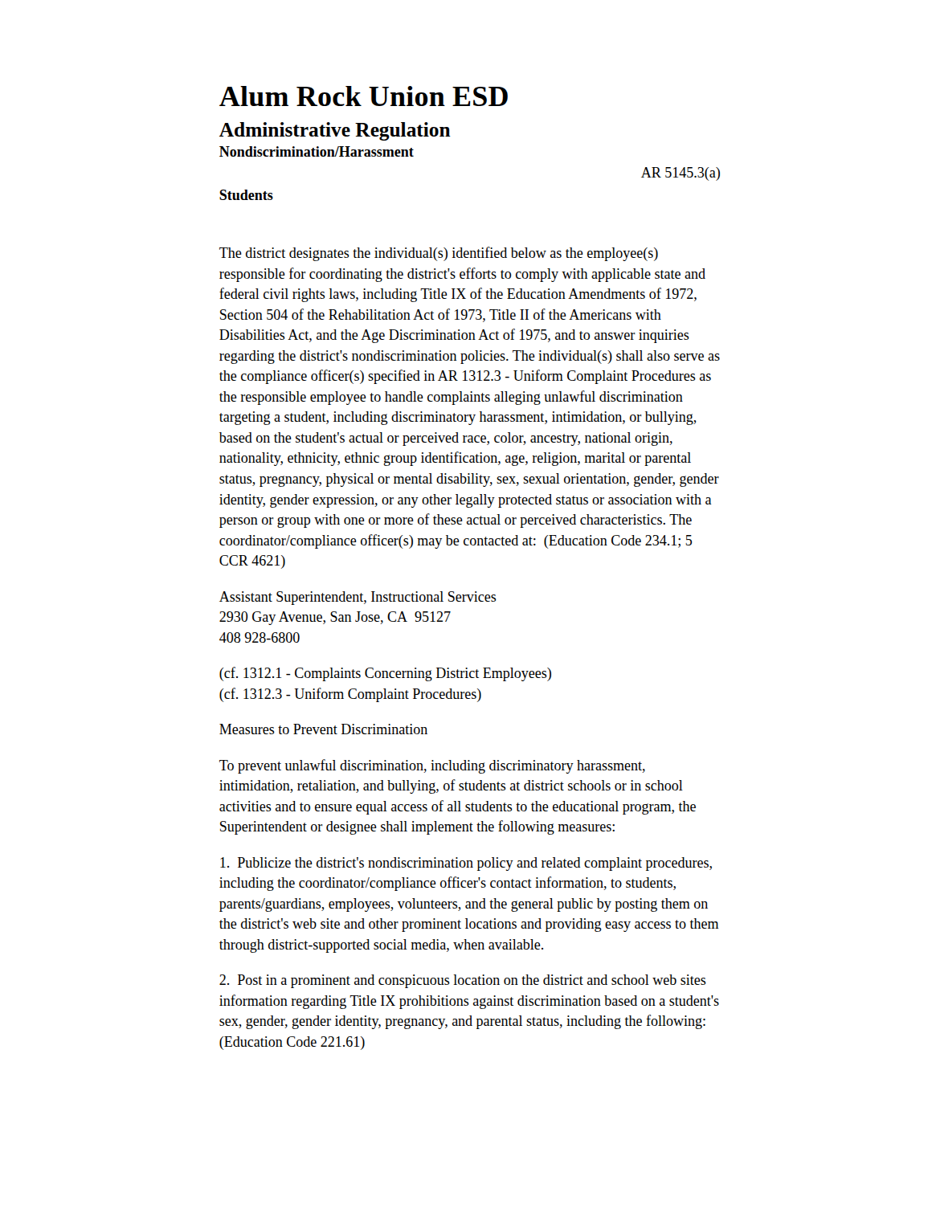Alum Rock Union ESD
Administrative Regulation
Nondiscrimination/Harassment
AR 5145.3(a)
Students
The district designates the individual(s) identified below as the employee(s) responsible for coordinating the district's efforts to comply with applicable state and federal civil rights laws, including Title IX of the Education Amendments of 1972, Section 504 of the Rehabilitation Act of 1973, Title II of the Americans with Disabilities Act, and the Age Discrimination Act of 1975, and to answer inquiries regarding the district's nondiscrimination policies. The individual(s) shall also serve as the compliance officer(s) specified in AR 1312.3 - Uniform Complaint Procedures as the responsible employee to handle complaints alleging unlawful discrimination targeting a student, including discriminatory harassment, intimidation, or bullying, based on the student's actual or perceived race, color, ancestry, national origin, nationality, ethnicity, ethnic group identification, age, religion, marital or parental status, pregnancy, physical or mental disability, sex, sexual orientation, gender, gender identity, gender expression, or any other legally protected status or association with a person or group with one or more of these actual or perceived characteristics. The coordinator/compliance officer(s) may be contacted at: (Education Code 234.1; 5 CCR 4621)
Assistant Superintendent, Instructional Services
2930 Gay Avenue, San Jose, CA 95127
408 928-6800
(cf. 1312.1 - Complaints Concerning District Employees)
(cf. 1312.3 - Uniform Complaint Procedures)
Measures to Prevent Discrimination
To prevent unlawful discrimination, including discriminatory harassment, intimidation, retaliation, and bullying, of students at district schools or in school activities and to ensure equal access of all students to the educational program, the Superintendent or designee shall implement the following measures:
1. Publicize the district's nondiscrimination policy and related complaint procedures, including the coordinator/compliance officer's contact information, to students, parents/guardians, employees, volunteers, and the general public by posting them on the district's web site and other prominent locations and providing easy access to them through district-supported social media, when available.
2. Post in a prominent and conspicuous location on the district and school web sites information regarding Title IX prohibitions against discrimination based on a student's sex, gender, gender identity, pregnancy, and parental status, including the following: (Education Code 221.61)